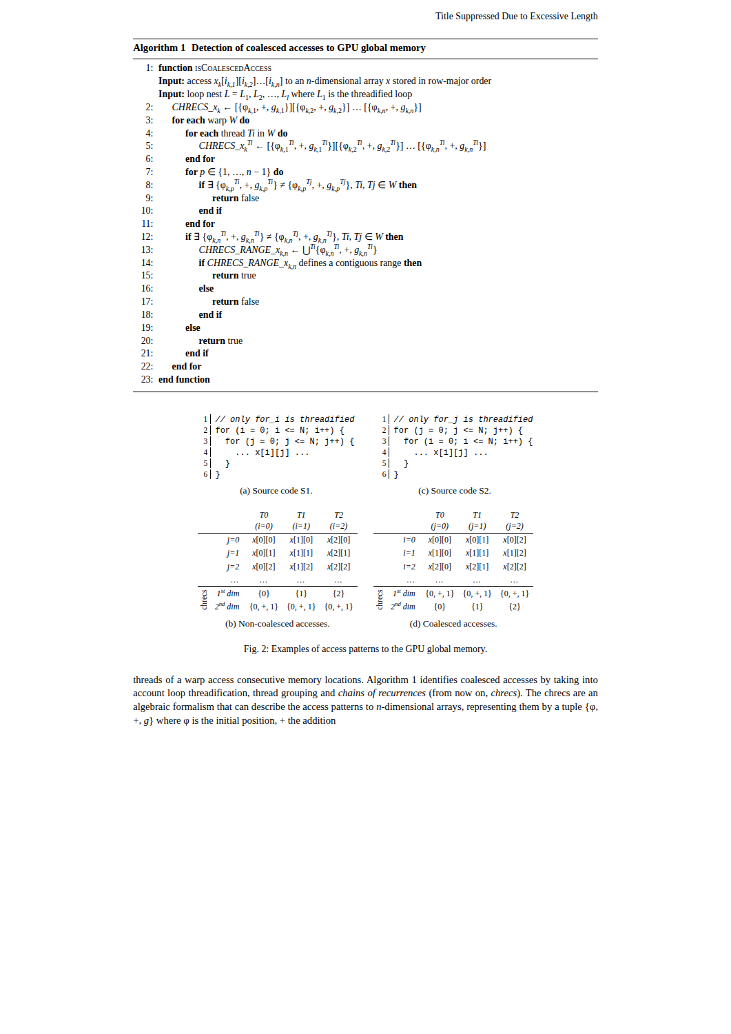Title Suppressed Due to Excessive Length
Algorithm 1 Detection of coalesced accesses to GPU global memory
1: function isCoalescedAccess
Input: access xk[ik,1][ik,2]…[ik,n] to an n-dimensional array x stored in row-major order
Input: loop nest L = L1, L2, …, Ll where L1 is the threadified loop
2: CHRECS_xk ← [{φk,1, +, gk,1}][{φk,2, +, gk,2}] … [{φk,n, +, gk,n}]
3: for each warp W do
4: for each thread Ti in W do
5: CHRECS_xkTi ← [{φk,1Ti, +, gk,1Ti}][{φk,2Ti, +, gk,2Ti}] … [{φk,nTi, +, gk,nTi}]
6: end for
7: for p ∈ {1, …, n − 1} do
8: if ∃ {φk,pTi, +, gk,pTi} ≠ {φk,pTj, +, gk,pTj}, Ti, Tj ∈ W then
9: return false
10: end if
11: end for
12: if ∃ {φk,nTi, +, gk,nTi} ≠ {φk,nTj, +, gk,nTj}, Ti, Tj ∈ W then
13: CHRECS_RANGE_xk,n ← ⋃Ti{φk,nTi, +, gk,nTi}
14: if CHRECS_RANGE_xk,n defines a contiguous range then
15: return true
16: else
17: return false
18: end if
19: else
20: return true
21: end if
22: end for
23: end function
// only for_i is threadified for (i = 0; i <= N; i++) {  for (j = 0; j <= N; j++) {    ... x[i][j] ...  }}
(a) Source code S1.
// only for_j is threadified for (j = 0; j <= N; j++) {  for (i = 0; i <= N; i++) {    ... x[i][j] ...  }}
(c) Source code S2.
| | | T0 (i=0) | T1 (i=1) | T2 (i=2) |
| --- | --- | --- | --- | --- |
| | j =0 | x [0][0] | x [1][0] | x [2][0] |
| | j =1 | x [0][1] | x [1][1] | x [2][1] |
| | j =2 | x [0][2] | x [1][2] | x [2][2] |
| | … | … | … | … |
| chrecs | 1 st dim | {0} | {1} | {2} |
| 2 nd dim | {0, +, 1} | {0, +, 1} | {0, +, 1} |
(b) Non-coalesced accesses.
| | | T0 (j=0) | T1 (j=1) | T2 (j=2) |
| --- | --- | --- | --- | --- |
| | i =0 | x [0][0] | x [0][1] | x [0][2] |
| | i =1 | x [1][0] | x [1][1] | x [1][2] |
| | i =2 | x [2][0] | x [2][1] | x [2][2] |
| | … | … | … | … |
| chrecs | 1 st dim | {0, +, 1} | {0, +, 1} | {0, +, 1} |
| 2 nd dim | {0} | {1} | {2} |
(d) Coalesced accesses.
Fig. 2: Examples of access patterns to the GPU global memory.
threads of a warp access consecutive memory locations. Algorithm 1 identifies coalesced accesses by taking into account loop threadification, thread grouping and chains of recurrences (from now on, chrecs). The chrecs are an algebraic formalism that can describe the access patterns to n-dimensional arrays, representing them by a tuple {φ, +, g} where φ is the initial position, + the addition